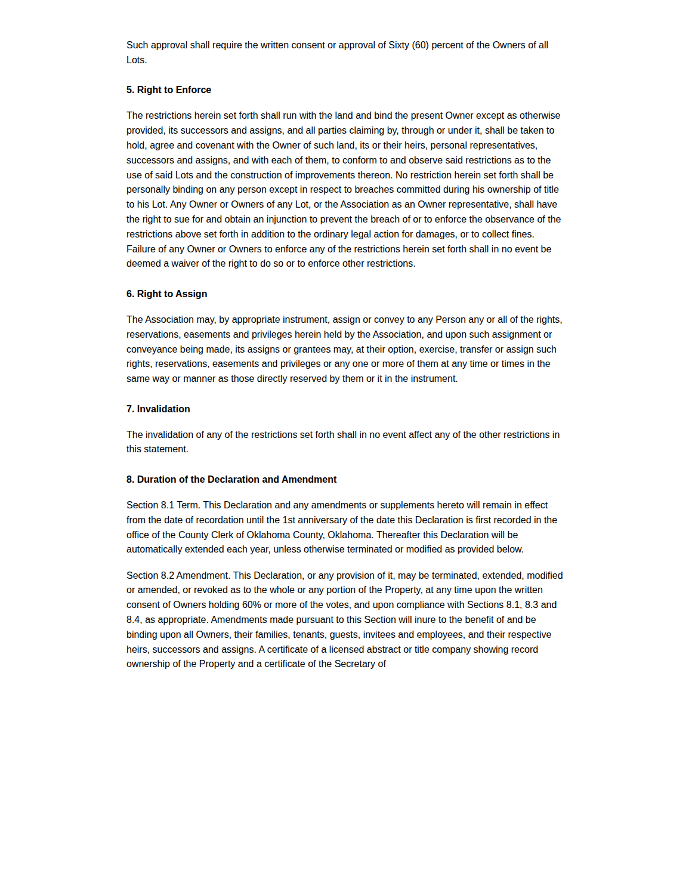Such approval shall require the written consent or approval of Sixty (60) percent of the Owners of all Lots.
5. Right to Enforce
The restrictions herein set forth shall run with the land and bind the present Owner except as otherwise provided, its successors and assigns, and all parties claiming by, through or under it, shall be taken to hold, agree and covenant with the Owner of such land, its or their heirs, personal representatives, successors and assigns, and with each of them, to conform to and observe said restrictions as to the use of said Lots and the construction of improvements thereon. No restriction herein set forth shall be personally binding on any person except in respect to breaches committed during his ownership of title to his Lot. Any Owner or Owners of any Lot, or the Association as an Owner representative, shall have the right to sue for and obtain an injunction to prevent the breach of or to enforce the observance of the restrictions above set forth in addition to the ordinary legal action for damages, or to collect fines. Failure of any Owner or Owners to enforce any of the restrictions herein set forth shall in no event be deemed a waiver of the right to do so or to enforce other restrictions.
6. Right to Assign
The Association may, by appropriate instrument, assign or convey to any Person any or all of the rights, reservations, easements and privileges herein held by the Association, and upon such assignment or conveyance being made, its assigns or grantees may, at their option, exercise, transfer or assign such rights, reservations, easements and privileges or any one or more of them at any time or times in the same way or manner as those directly reserved by them or it in the instrument.
7. Invalidation
The invalidation of any of the restrictions set forth shall in no event affect any of the other restrictions in this statement.
8. Duration of the Declaration and Amendment
Section 8.1 Term. This Declaration and any amendments or supplements hereto will remain in effect from the date of recordation until the 1st anniversary of the date this Declaration is first recorded in the office of the County Clerk of Oklahoma County, Oklahoma. Thereafter this Declaration will be automatically extended each year, unless otherwise terminated or modified as provided below.
Section 8.2 Amendment. This Declaration, or any provision of it, may be terminated, extended, modified or amended, or revoked as to the whole or any portion of the Property, at any time upon the written consent of Owners holding 60% or more of the votes, and upon compliance with Sections 8.1, 8.3 and 8.4, as appropriate. Amendments made pursuant to this Section will inure to the benefit of and be binding upon all Owners, their families, tenants, guests, invitees and employees, and their respective heirs, successors and assigns. A certificate of a licensed abstract or title company showing record ownership of the Property and a certificate of the Secretary of